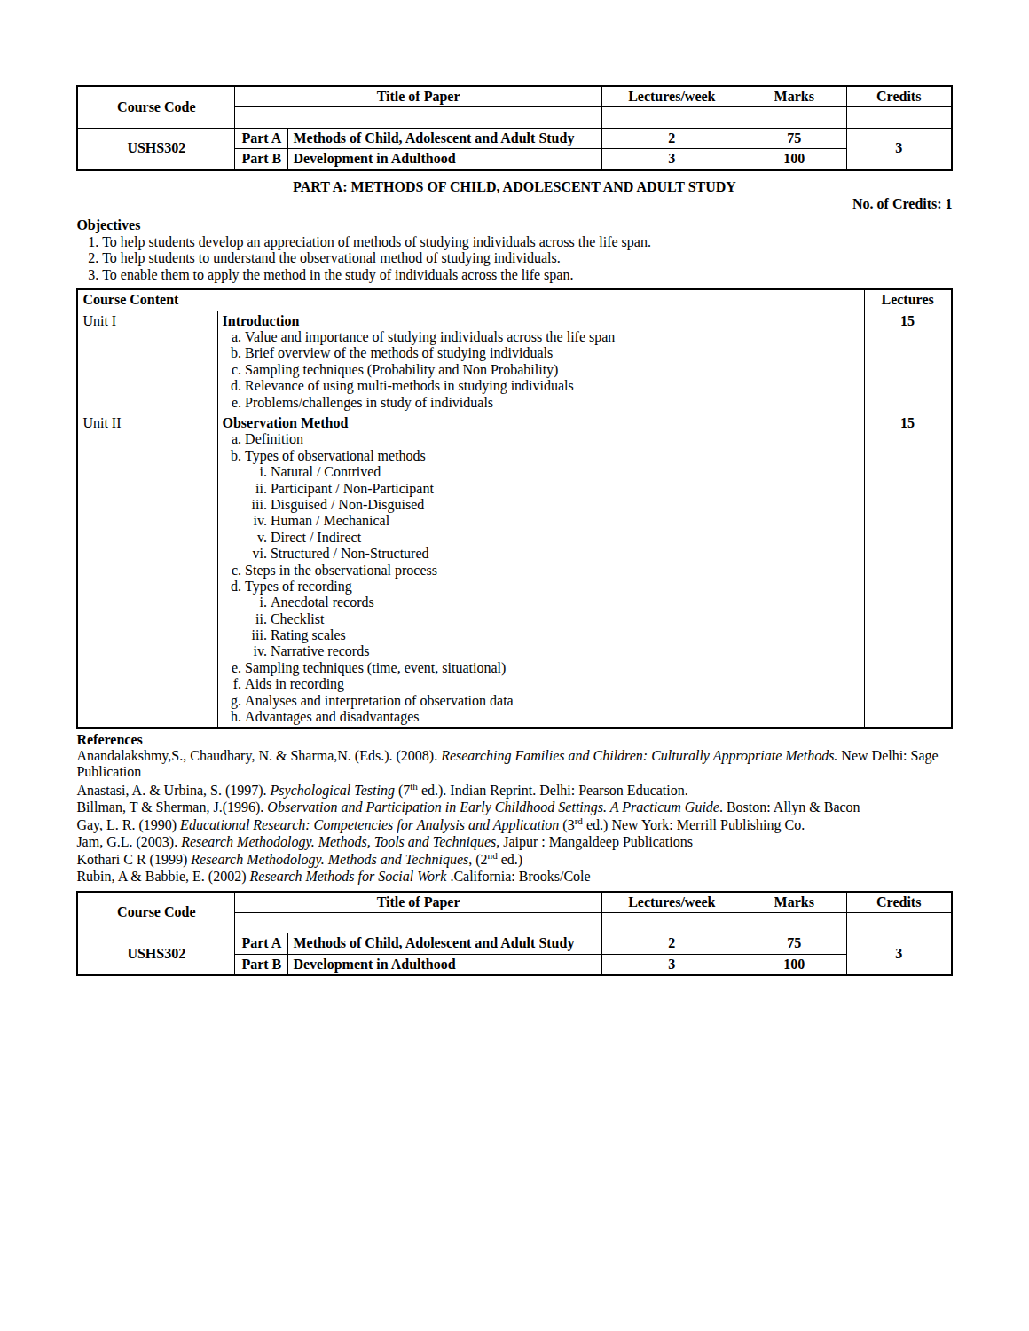| Course Code | Title of Paper | Lectures/week | Marks | Credits |
| --- | --- | --- | --- | --- |
| USHS302 | Part A | Methods of Child, Adolescent and Adult Study | 2 | 75 | 3 |
| Part B | Development in Adulthood | 3 | 100 |
PART A: METHODS OF CHILD, ADOLESCENT AND ADULT STUDY
No. of Credits: 1
Objectives
To help students develop an appreciation of methods of studying individuals across the life span.
To help students to understand the observational method of studying individuals.
To enable them to apply the method in the study of individuals across the life span.
| Course Content | Lectures |
| --- | --- |
| Unit I | Introduction Value and importance of studying individuals across the life span Brief overview of the methods of studying individuals Sampling techniques (Probability and Non Probability) Relevance of using multi-methods in studying individuals Problems/challenges in study of individuals | 15 |
| Unit II | Observation Method Definition Types of observational methods Natural / Contrived Participant / Non-Participant Disguised / Non-Disguised Human / Mechanical Direct / Indirect Structured / Non-Structured Steps in the observational process Types of recording Anecdotal records Checklist Rating scales Narrative records Sampling techniques (time, event, situational) Aids in recording Analyses and interpretation of observation data Advantages and disadvantages | 15 |
References
Anandalakshmy,S., Chaudhary, N. & Sharma,N. (Eds.). (2008). Researching Families and Children: Culturally Appropriate Methods. New Delhi: Sage Publication
Anastasi, A. & Urbina, S. (1997). Psychological Testing (7th ed.). Indian Reprint. Delhi: Pearson Education.
Billman, T & Sherman, J.(1996). Observation and Participation in Early Childhood Settings. A Practicum Guide. Boston: Allyn & Bacon
Gay, L. R. (1990) Educational Research: Competencies for Analysis and Application (3rd ed.) New York: Merrill Publishing Co.
Jam, G.L. (2003). Research Methodology. Methods, Tools and Techniques, Jaipur : Mangaldeep Publications
Kothari C R (1999) Research Methodology. Methods and Techniques, (2nd ed.)
Rubin, A & Babbie, E. (2002) Research Methods for Social Work .California: Brooks/Cole
| Course Code | Title of Paper | Lectures/week | Marks | Credits |
| --- | --- | --- | --- | --- |
| USHS302 | Part A | Methods of Child, Adolescent and Adult Study | 2 | 75 | 3 |
| Part B | Development in Adulthood | 3 | 100 |